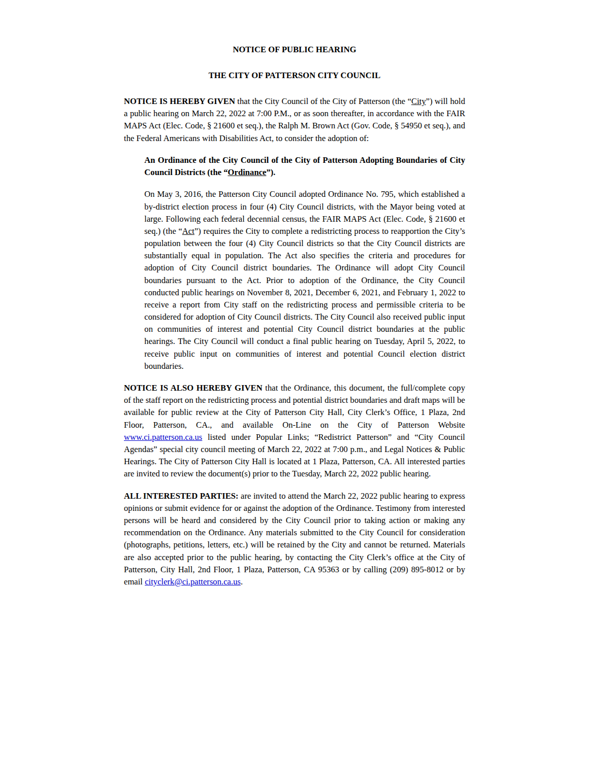NOTICE OF PUBLIC HEARING
THE CITY OF PATTERSON CITY COUNCIL
NOTICE IS HEREBY GIVEN that the City Council of the City of Patterson (the “City”) will hold a public hearing on March 22, 2022 at 7:00 P.M., or as soon thereafter, in accordance with the FAIR MAPS Act (Elec. Code, § 21600 et seq.), the Ralph M. Brown Act (Gov. Code, § 54950 et seq.), and the Federal Americans with Disabilities Act, to consider the adoption of:
An Ordinance of the City Council of the City of Patterson Adopting Boundaries of City Council Districts (the “Ordinance”).
On May 3, 2016, the Patterson City Council adopted Ordinance No. 795, which established a by-district election process in four (4) City Council districts, with the Mayor being voted at large. Following each federal decennial census, the FAIR MAPS Act (Elec. Code, § 21600 et seq.) (the “Act”) requires the City to complete a redistricting process to reapportion the City’s population between the four (4) City Council districts so that the City Council districts are substantially equal in population. The Act also specifies the criteria and procedures for adoption of City Council district boundaries. The Ordinance will adopt City Council boundaries pursuant to the Act. Prior to adoption of the Ordinance, the City Council conducted public hearings on November 8, 2021, December 6, 2021, and February 1, 2022 to receive a report from City staff on the redistricting process and permissible criteria to be considered for adoption of City Council districts. The City Council also received public input on communities of interest and potential City Council district boundaries at the public hearings. The City Council will conduct a final public hearing on Tuesday, April 5, 2022, to receive public input on communities of interest and potential Council election district boundaries.
NOTICE IS ALSO HEREBY GIVEN that the Ordinance, this document, the full/complete copy of the staff report on the redistricting process and potential district boundaries and draft maps will be available for public review at the City of Patterson City Hall, City Clerk’s Office, 1 Plaza, 2nd Floor, Patterson, CA., and available On-Line on the City of Patterson Website www.ci.patterson.ca.us listed under Popular Links; “Redistrict Patterson” and “City Council Agendas” special city council meeting of March 22, 2022 at 7:00 p.m., and Legal Notices & Public Hearings. The City of Patterson City Hall is located at 1 Plaza, Patterson, CA. All interested parties are invited to review the document(s) prior to the Tuesday, March 22, 2022 public hearing.
ALL INTERESTED PARTIES: are invited to attend the March 22, 2022 public hearing to express opinions or submit evidence for or against the adoption of the Ordinance. Testimony from interested persons will be heard and considered by the City Council prior to taking action or making any recommendation on the Ordinance. Any materials submitted to the City Council for consideration (photographs, petitions, letters, etc.) will be retained by the City and cannot be returned. Materials are also accepted prior to the public hearing, by contacting the City Clerk’s office at the City of Patterson, City Hall, 2nd Floor, 1 Plaza, Patterson, CA 95363 or by calling (209) 895-8012 or by email cityclerk@ci.patterson.ca.us.